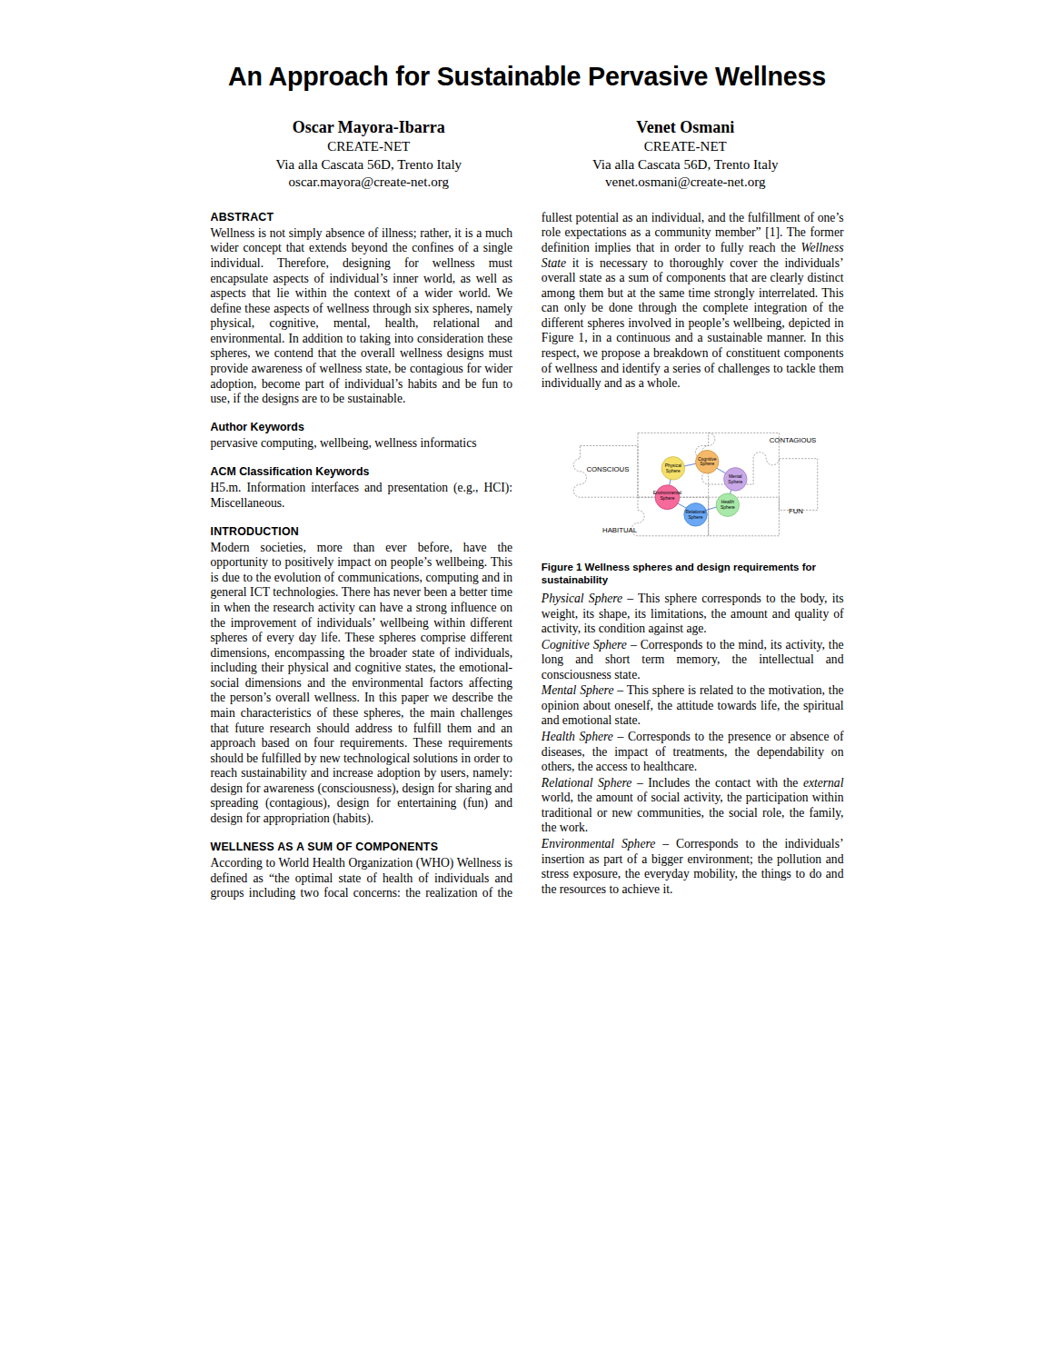An Approach for Sustainable Pervasive Wellness
| Oscar Mayora-Ibarra CREATE-NET Via alla Cascata 56D, Trento Italy oscar.mayora@create-net.org | Venet Osmani CREATE-NET Via alla Cascata 56D, Trento Italy venet.osmani@create-net.org |
Abstract
Wellness is not simply absence of illness; rather, it is a much wider concept that extends beyond the confines of a single individual. Therefore, designing for wellness must encapsulate aspects of individual’s inner world, as well as aspects that lie within the context of a wider world. We define these aspects of wellness through six spheres, namely physical, cognitive, mental, health, relational and environmental. In addition to taking into consideration these spheres, we contend that the overall wellness designs must provide awareness of wellness state, be contagious for wider adoption, become part of individual’s habits and be fun to use, if the designs are to be sustainable.
Author Keywords
pervasive computing, wellbeing, wellness informatics
ACM Classification Keywords
H5.m. Information interfaces and presentation (e.g., HCI): Miscellaneous.
Introduction
Modern societies, more than ever before, have the opportunity to positively impact on people’s wellbeing. This is due to the evolution of communications, computing and in general ICT technologies. There has never been a better time in when the research activity can have a strong influence on the improvement of individuals’ wellbeing within different spheres of every day life. These spheres comprise different dimensions, encompassing the broader state of individuals, including their physical and cognitive states, the emotional-social dimensions and the environmental factors affecting the person’s overall wellness. In this paper we describe the main characteristics of these spheres, the main challenges that future research should address to fulfill them and an approach based on four requirements. These requirements should be fulfilled by new technological solutions in order to reach sustainability and increase adoption by users, namely: design for awareness (consciousness), design for sharing and spreading (contagious), design for entertaining (fun) and design for appropriation (habits).
Wellness as a sum of components
According to World Health Organization (WHO) Wellness is defined as “the optimal state of health of individuals and groups including two focal concerns: the realization of the fullest potential as an individual, and the fulfillment of one’s role expectations as a community member” [1]. The former definition implies that in order to fully reach the Wellness State it is necessary to thoroughly cover the individuals’ overall state as a sum of components that are clearly distinct among them but at the same time strongly interrelated. This can only be done through the complete integration of the different spheres involved in people’s wellbeing, depicted in Figure 1, in a continuous and a sustainable manner. In this respect, we propose a breakdown of constituent components of wellness and identify a series of challenges to tackle them individually and as a whole.
Figure 1 Wellness spheres and design requirements for sustainability
Physical Sphere – This sphere corresponds to the body, its weight, its shape, its limitations, the amount and quality of activity, its condition against age.
Cognitive Sphere – Corresponds to the mind, its activity, the long and short term memory, the intellectual and consciousness state.
Mental Sphere – This sphere is related to the motivation, the opinion about oneself, the attitude towards life, the spiritual and emotional state.
Health Sphere – Corresponds to the presence or absence of diseases, the impact of treatments, the dependability on others, the access to healthcare.
Relational Sphere – Includes the contact with the external world, the amount of social activity, the participation within traditional or new communities, the social role, the family, the work.
Environmental Sphere – Corresponds to the individuals’ insertion as part of a bigger environment; the pollution and stress exposure, the everyday mobility, the things to do and the resources to achieve it.